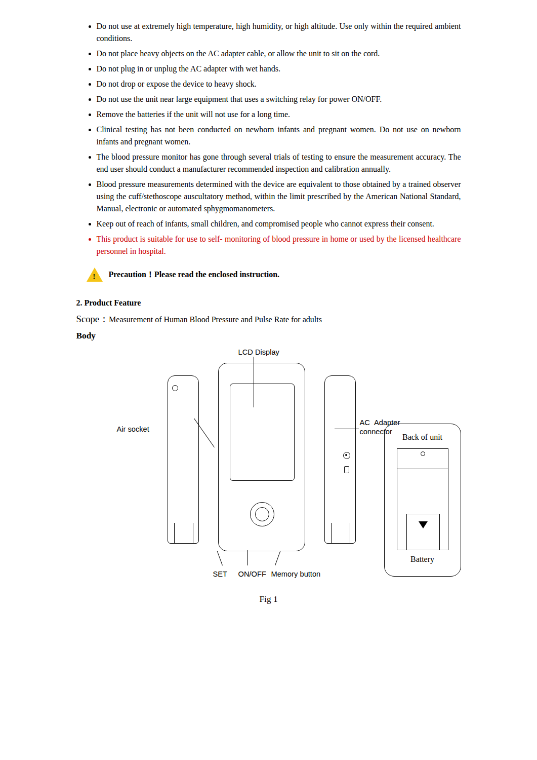Do not use at extremely high temperature, high humidity, or high altitude. Use only within the required ambient conditions.
Do not place heavy objects on the AC adapter cable, or allow the unit to sit on the cord.
Do not plug in or unplug the AC adapter with wet hands.
Do not drop or expose the device to heavy shock.
Do not use the unit near large equipment that uses a switching relay for power ON/OFF.
Remove the batteries if the unit will not use for a long time.
Clinical testing has not been conducted on newborn infants and pregnant women. Do not use on newborn infants and pregnant women.
The blood pressure monitor has gone through several trials of testing to ensure the measurement accuracy. The end user should conduct a manufacturer recommended inspection and calibration annually.
Blood pressure measurements determined with the device are equivalent to those obtained by a trained observer using the cuff/stethoscope auscultatory method, within the limit prescribed by the American National Standard, Manual, electronic or automated sphygmomanometers.
Keep out of reach of infants, small children, and compromised people who cannot express their consent.
This product is suitable for use to self- monitoring of blood pressure in home or used by the licensed healthcare personnel in hospital.
Precaution！Please read the enclosed instruction.
2. Product Feature
Scope：Measurement of Human Blood Pressure and Pulse Rate for adults
Body
LCD Display
Air socket
AC Adapter
connector
SET
ON/OFF
Memory button
Back of unit
Battery
Fig 1